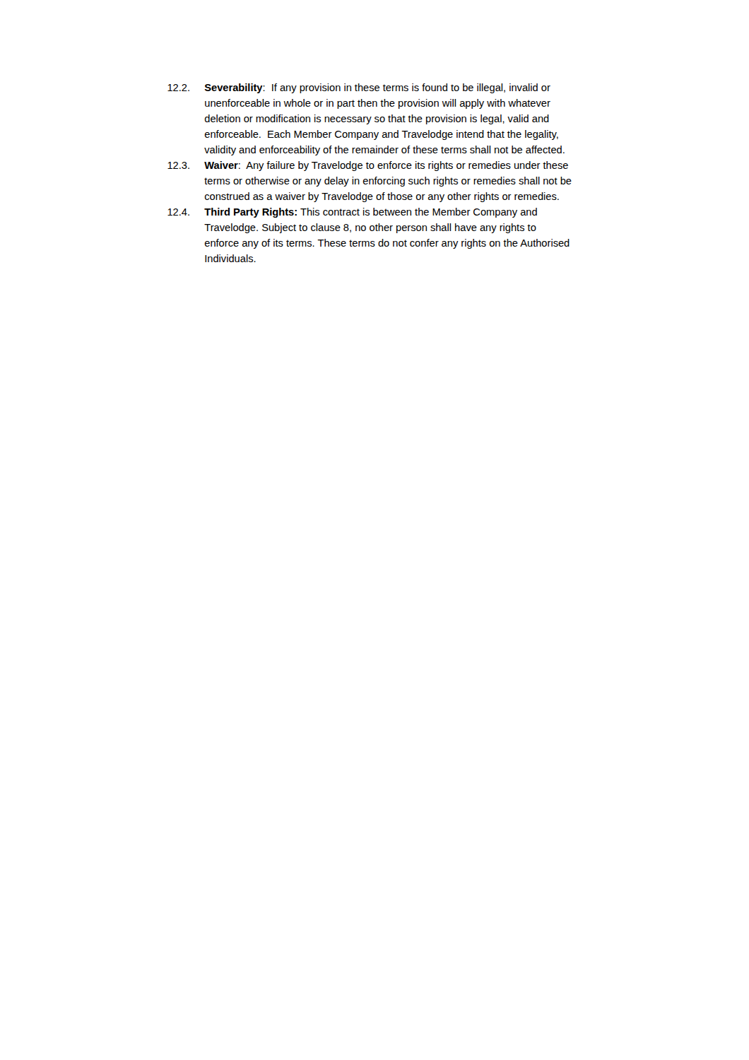12.2.
Severability: If any provision in these terms is found to be illegal, invalid or unenforceable in whole or in part then the provision will apply with whatever deletion or modification is necessary so that the provision is legal, valid and enforceable. Each Member Company and Travelodge intend that the legality, validity and enforceability of the remainder of these terms shall not be affected.
12.3.
Waiver: Any failure by Travelodge to enforce its rights or remedies under these terms or otherwise or any delay in enforcing such rights or remedies shall not be construed as a waiver by Travelodge of those or any other rights or remedies.
12.4.
Third Party Rights: This contract is between the Member Company and Travelodge. Subject to clause 8, no other person shall have any rights to enforce any of its terms. These terms do not confer any rights on the Authorised Individuals.